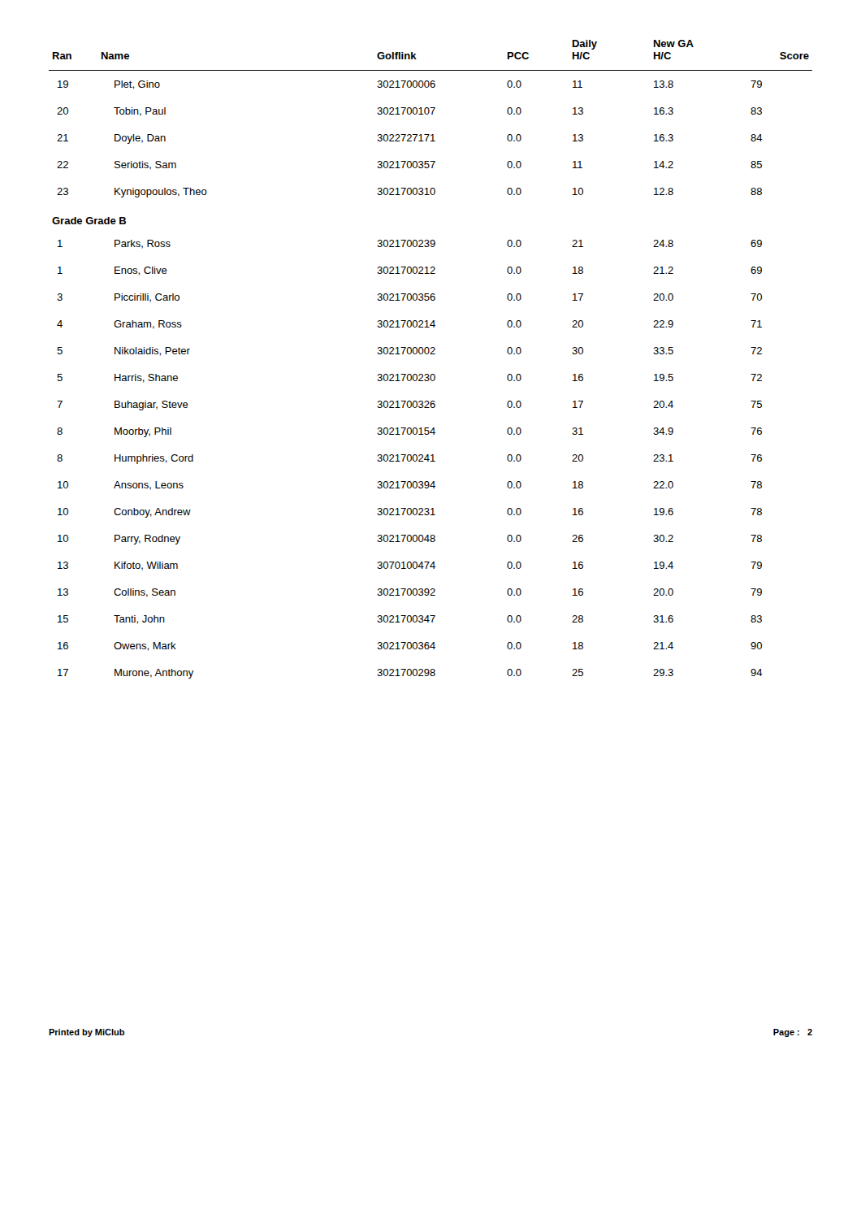| Ran | Name | Golflink | PCC | Daily H/C | New GA H/C | Score |
| --- | --- | --- | --- | --- | --- | --- |
| 19 | Plet, Gino | 3021700006 | 0.0 | 11 | 13.8 | 79 |
| 20 | Tobin, Paul | 3021700107 | 0.0 | 13 | 16.3 | 83 |
| 21 | Doyle, Dan | 3022727171 | 0.0 | 13 | 16.3 | 84 |
| 22 | Seriotis, Sam | 3021700357 | 0.0 | 11 | 14.2 | 85 |
| 23 | Kynigopoulos, Theo | 3021700310 | 0.0 | 10 | 12.8 | 88 |
| Grade Grade B |
| 1 | Parks, Ross | 3021700239 | 0.0 | 21 | 24.8 | 69 |
| 1 | Enos, Clive | 3021700212 | 0.0 | 18 | 21.2 | 69 |
| 3 | Piccirilli, Carlo | 3021700356 | 0.0 | 17 | 20.0 | 70 |
| 4 | Graham, Ross | 3021700214 | 0.0 | 20 | 22.9 | 71 |
| 5 | Nikolaidis, Peter | 3021700002 | 0.0 | 30 | 33.5 | 72 |
| 5 | Harris, Shane | 3021700230 | 0.0 | 16 | 19.5 | 72 |
| 7 | Buhagiar, Steve | 3021700326 | 0.0 | 17 | 20.4 | 75 |
| 8 | Moorby, Phil | 3021700154 | 0.0 | 31 | 34.9 | 76 |
| 8 | Humphries, Cord | 3021700241 | 0.0 | 20 | 23.1 | 76 |
| 10 | Ansons, Leons | 3021700394 | 0.0 | 18 | 22.0 | 78 |
| 10 | Conboy, Andrew | 3021700231 | 0.0 | 16 | 19.6 | 78 |
| 10 | Parry, Rodney | 3021700048 | 0.0 | 26 | 30.2 | 78 |
| 13 | Kifoto, Wiliam | 3070100474 | 0.0 | 16 | 19.4 | 79 |
| 13 | Collins, Sean | 3021700392 | 0.0 | 16 | 20.0 | 79 |
| 15 | Tanti, John | 3021700347 | 0.0 | 28 | 31.6 | 83 |
| 16 | Owens, Mark | 3021700364 | 0.0 | 18 | 21.4 | 90 |
| 17 | Murone, Anthony | 3021700298 | 0.0 | 25 | 29.3 | 94 |
Printed by MiClub
Page : 2